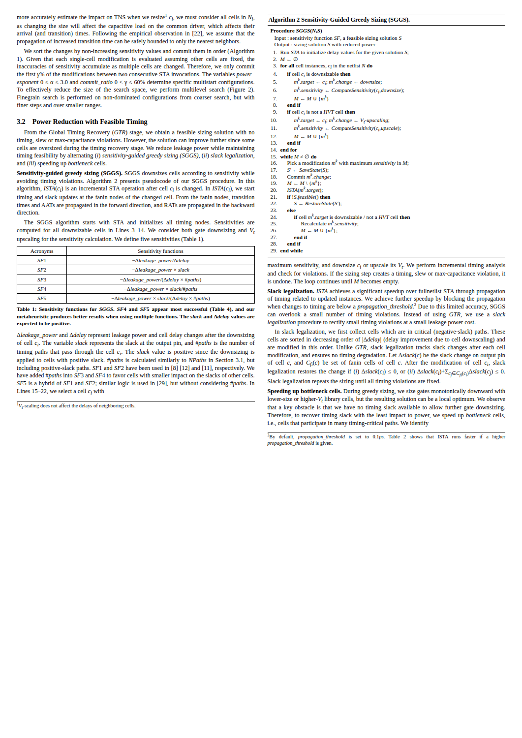more accurately estimate the impact on TNS when we resize1 ci, we must consider all cells in Ni, as changing the size will affect the capacitive load on the common driver, which affects their arrival (and transition) times. Following the empirical observation in [22], we assume that the propagation of increased transition time can be safely bounded to only the nearest neighbors.
We sort the changes by non-increasing sensitivity values and commit them in order (Algorithm 1). Given that each single-cell modification is evaluated assuming other cells are fixed, the inaccuracies of sensitivity accumulate as multiple cells are changed. Therefore, we only commit the first γ% of the modifications between two consecutive STA invocations. The variables power_ exponent 0 ≤ α ≤ 3.0 and commit_ratio 0 < γ ≤ 60% determine specific multistart configurations. To effectively reduce the size of the search space, we perform multilevel search (Figure 2). Finegrain search is performed on non-dominated configurations from coarser search, but with finer steps and over smaller ranges.
3.2 Power Reduction with Feasible Timing
From the Global Timing Recovery (GTR) stage, we obtain a feasible sizing solution with no timing, slew or max-capacitance violations. However, the solution can improve further since some cells are oversized during the timing recovery stage. We reduce leakage power while maintaining timing feasibility by alternating (i) sensitivity-guided greedy sizing (SGGS), (ii) slack legalization, and (iii) speeding up bottleneck cells.
Sensitivity-guided greedy sizing (SGGS). SGGS downsizes cells according to sensitivity while avoiding timing violations. Algorithm 2 presents pseudocode of our SGGS procedure. In this algorithm, ISTA(ci) is an incremental STA operation after cell ci is changed. In ISTA(ci), we start timing and slack updates at the fanin nodes of the changed cell. From the fanin nodes, transition times and AATs are propagated in the forward direction, and RATs are propagated in the backward direction.
The SGGS algorithm starts with STA and initializes all timing nodes. Sensitivities are computed for all downsizable cells in Lines 3–14. We consider both gate downsizing and Vt upscaling for the sensitivity calculation. We define five sensitivities (Table 1).
| Acronyms | Sensitivity functions |
| --- | --- |
| SF 1 | −Δ leakage_power /Δ delay |
| SF 2 | −Δ leakage_power × slack |
| SF 3 | −Δ leakage_power /(Δ delay × # paths ) |
| SF 4 | −Δ leakage_power × slack /# paths |
| SF 5 | −Δ leakage_power × slack /(Δ delay × # paths ) |
Table 1: Sensitivity functions for SGGS. SF4 and SF5 appear most successful (Table 4), and our metaheuristic produces better results when using multiple functions. The slack and Δdelay values are expected to be positive.
Δleakage_power and Δdelay represent leakage power and cell delay changes after the downsizing of cell ci. The variable slack represents the slack at the output pin, and #paths is the number of timing paths that pass through the cell ci. The slack value is positive since the downsizing is applied to cells with positive slack. #paths is calculated similarly to NPaths in Section 3.1, but including positive-slack paths. SF1 and SF2 have been used in [8] [12] and [11], respectively. We have added #paths into SF3 and SF4 to favor cells with smaller impact on the slacks of other cells. SF5 is a hybrid of SF1 and SF2; similar logic is used in [29], but without considering #paths. In Lines 15–22, we select a cell ci with
1Vt-scaling does not affect the delays of neighboring cells.
Algorithm 2 Sensitivity-Guided Greedy Sizing (SGGS).
Procedure SGGS(N,S)
Input : sensitivity function SF, a feasible sizing solution S
Output : sizing solution S with reduced power
Run STA to initialize delay values for the given solution S;
M ← ∅
for all cell instances, ci in the netlist N do
if cell ci is downsizable then
mk.target ← ci; mk.change ← downsize;
mk.sensitivity ← ComputeSensitivity(ci,downsize);
M ← M ∪ {mk}
end if
if cell ci is not a HVT cell then
mk.target ← ci; mk.change ← Vt-upscaling;
mk.sensitivity ← ComputeSensitivity(ci,upscale);
M ← M ∪ {mk}
end if
end for
while M ≠ ∅ do
Pick a modification mk with maximum sensitivity in M;
S′ ← SaveState(S);
Commit mk.change;
M ← M \ {mk};
ISTA(mk.target);
if !S.feasible() then
S ← RestoreState(S′);
else
if cell mk.target is downsizable / not a HVT cell then
Recalculate mk.sensitivity;
M ← M ∪ {mk};
end if
end if
end while
maximum sensitivity, and downsize ci or upscale its Vt. We perform incremental timing analysis and check for violations. If the sizing step creates a timing, slew or max-capacitance violation, it is undone. The loop continues until M becomes empty.
Slack legalization. ISTA achieves a significant speedup over fullnetlist STA through propagation of timing related to updated instances. We achieve further speedup by blocking the propagation when changes to timing are below a propagation_threshold.2 Due to this limited accuracy, SGGS can overlook a small number of timing violations. Instead of using GTR, we use a slack legalization procedure to rectify small timing violations at a small leakage power cost.
In slack legalization, we first collect cells which are in critical (negative-slack) paths. These cells are sorted in decreasing order of |Δdelay| (delay improvement due to cell downscaling) and are modified in this order. Unlike GTR, slack legalization tracks slack changes after each cell modification, and ensures no timing degradation. Let Δslack(c) be the slack change on output pin of cell c, and Cfi(c) be set of fanin cells of cell c. After the modification of cell ci, slack legalization restores the change if (i) Δslack(ci) ≤ 0, or (ii) Δslack(ci)+Σcj∈Cfi(ci)Δslack(cj) ≤ 0. Slack legalization repeats the sizing until all timing violations are fixed.
Speeding up bottleneck cells. During greedy sizing, we size gates monotonically downward with lower-size or higher-Vt library cells, but the resulting solution can be a local optimum. We observe that a key obstacle is that we have no timing slack available to allow further gate downsizing. Therefore, to recover timing slack with the least impact to power, we speed up bottleneck cells, i.e., cells that participate in many timing-critical paths. We identify
2By default, propagation_threshold is set to 0.1ps. Table 2 shows that ISTA runs faster if a higher propagation_threshold is given.